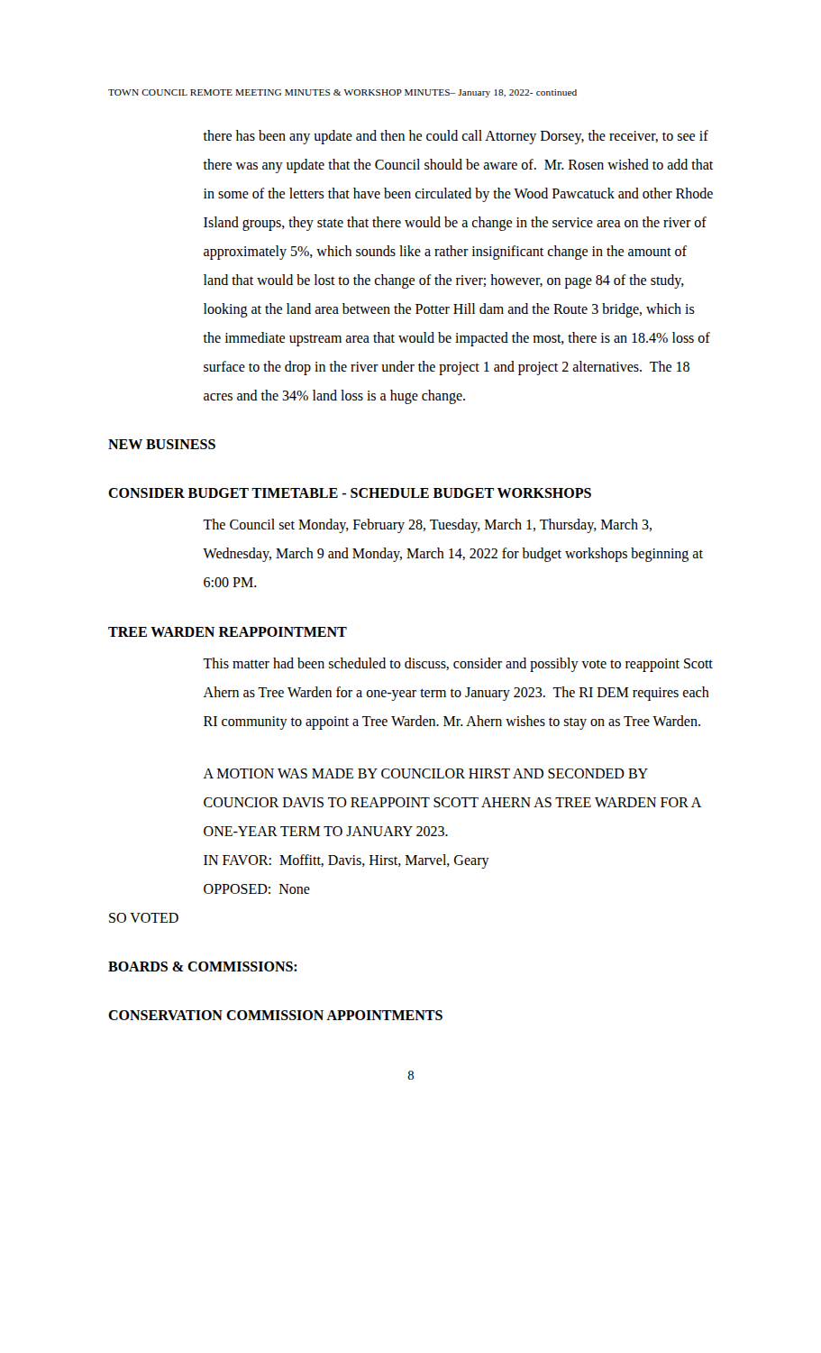TOWN COUNCIL REMOTE MEETING MINUTES & WORKSHOP MINUTES– January 18, 2022- continued
there has been any update and then he could call Attorney Dorsey, the receiver, to see if there was any update that the Council should be aware of. Mr. Rosen wished to add that in some of the letters that have been circulated by the Wood Pawcatuck and other Rhode Island groups, they state that there would be a change in the service area on the river of approximately 5%, which sounds like a rather insignificant change in the amount of land that would be lost to the change of the river; however, on page 84 of the study, looking at the land area between the Potter Hill dam and the Route 3 bridge, which is the immediate upstream area that would be impacted the most, there is an 18.4% loss of surface to the drop in the river under the project 1 and project 2 alternatives. The 18 acres and the 34% land loss is a huge change.
New Business
Consider Budget Timetable - Schedule Budget Workshops
The Council set Monday, February 28, Tuesday, March 1, Thursday, March 3, Wednesday, March 9 and Monday, March 14, 2022 for budget workshops beginning at 6:00 PM.
Tree Warden Reappointment
This matter had been scheduled to discuss, consider and possibly vote to reappoint Scott Ahern as Tree Warden for a one-year term to January 2023. The RI DEM requires each RI community to appoint a Tree Warden. Mr. Ahern wishes to stay on as Tree Warden.
A MOTION WAS MADE BY COUNCILOR HIRST AND SECONDED BY COUNCIOR DAVIS TO REAPPOINT SCOTT AHERN AS TREE WARDEN FOR A ONE-YEAR TERM TO JANUARY 2023.
IN FAVOR: Moffitt, Davis, Hirst, Marvel, Geary
OPPOSED: None
SO VOTED
Boards & Commissions:
Conservation Commission Appointments
8